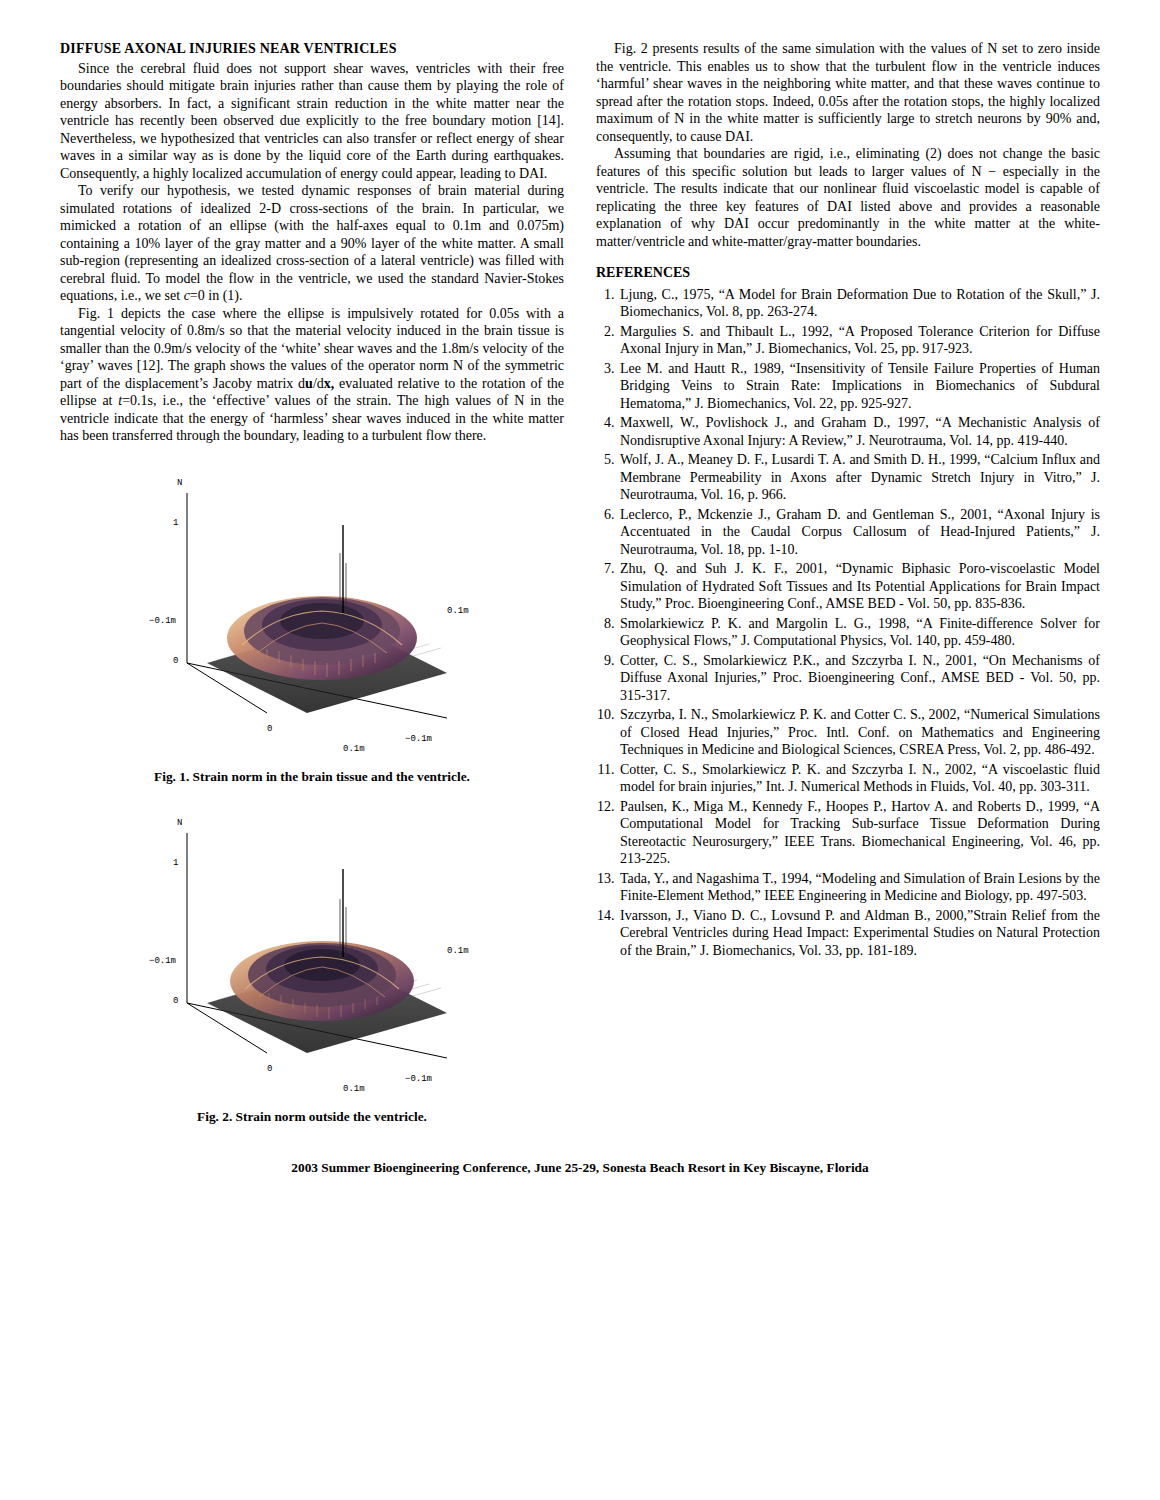Diffuse Axonal Injuries Near Ventricles
Since the cerebral fluid does not support shear waves, ventricles with their free boundaries should mitigate brain injuries rather than cause them by playing the role of energy absorbers. In fact, a significant strain reduction in the white matter near the ventricle has recently been observed due explicitly to the free boundary motion [14]. Nevertheless, we hypothesized that ventricles can also transfer or reflect energy of shear waves in a similar way as is done by the liquid core of the Earth during earthquakes. Consequently, a highly localized accumulation of energy could appear, leading to DAI.
To verify our hypothesis, we tested dynamic responses of brain material during simulated rotations of idealized 2-D cross-sections of the brain. In particular, we mimicked a rotation of an ellipse (with the half-axes equal to 0.1m and 0.075m) containing a 10% layer of the gray matter and a 90% layer of the white matter. A small sub-region (representing an idealized cross-section of a lateral ventricle) was filled with cerebral fluid. To model the flow in the ventricle, we used the standard Navier-Stokes equations, i.e., we set c=0 in (1).
Fig. 1 depicts the case where the ellipse is impulsively rotated for 0.05s with a tangential velocity of 0.8m/s so that the material velocity induced in the brain tissue is smaller than the 0.9m/s velocity of the ‘white’ shear waves and the 1.8m/s velocity of the ‘gray’ waves [12]. The graph shows the values of the operator norm N of the symmetric part of the displacement’s Jacoby matrix du/dx, evaluated relative to the rotation of the ellipse at t=0.1s, i.e., the ‘effective’ values of the strain. The high values of N in the ventricle indicate that the energy of ‘harmless’ shear waves induced in the white matter has been transferred through the boundary, leading to a turbulent flow there.
1 0 N −0.1m 0.1m 0 0.1m −0.1m
Fig. 1. Strain norm in the brain tissue and the ventricle.
1 0 N −0.1m 0.1m 0 0.1m −0.1m
Fig. 2. Strain norm outside the ventricle.
Fig. 2 presents results of the same simulation with the values of N set to zero inside the ventricle. This enables us to show that the turbulent flow in the ventricle induces ‘harmful’ shear waves in the neighboring white matter, and that these waves continue to spread after the rotation stops. Indeed, 0.05s after the rotation stops, the highly localized maximum of N in the white matter is sufficiently large to stretch neurons by 90% and, consequently, to cause DAI.
Assuming that boundaries are rigid, i.e., eliminating (2) does not change the basic features of this specific solution but leads to larger values of N − especially in the ventricle. The results indicate that our nonlinear fluid viscoelastic model is capable of replicating the three key features of DAI listed above and provides a reasonable explanation of why DAI occur predominantly in the white matter at the white-matter/ventricle and white-matter/gray-matter boundaries.
References
Ljung, C., 1975, “A Model for Brain Deformation Due to Rotation of the Skull,” J. Biomechanics, Vol. 8, pp. 263-274.
Margulies S. and Thibault L., 1992, “A Proposed Tolerance Criterion for Diffuse Axonal Injury in Man,” J. Biomechanics, Vol. 25, pp. 917-923.
Lee M. and Hautt R., 1989, “Insensitivity of Tensile Failure Properties of Human Bridging Veins to Strain Rate: Implications in Biomechanics of Subdural Hematoma,” J. Biomechanics, Vol. 22, pp. 925-927.
Maxwell, W., Povlishock J., and Graham D., 1997, “A Mechanistic Analysis of Nondisruptive Axonal Injury: A Review,” J. Neurotrauma, Vol. 14, pp. 419-440.
Wolf, J. A., Meaney D. F., Lusardi T. A. and Smith D. H., 1999, “Calcium Influx and Membrane Permeability in Axons after Dynamic Stretch Injury in Vitro,” J. Neurotrauma, Vol. 16, p. 966.
Leclerco, P., Mckenzie J., Graham D. and Gentleman S., 2001, “Axonal Injury is Accentuated in the Caudal Corpus Callosum of Head-Injured Patients,” J. Neurotrauma, Vol. 18, pp. 1-10.
Zhu, Q. and Suh J. K. F., 2001, “Dynamic Biphasic Poro-viscoelastic Model Simulation of Hydrated Soft Tissues and Its Potential Applications for Brain Impact Study,” Proc. Bioengineering Conf., AMSE BED - Vol. 50, pp. 835-836.
Smolarkiewicz P. K. and Margolin L. G., 1998, “A Finite-difference Solver for Geophysical Flows,” J. Computational Physics, Vol. 140, pp. 459-480.
Cotter, C. S., Smolarkiewicz P.K., and Szczyrba I. N., 2001, “On Mechanisms of Diffuse Axonal Injuries,” Proc. Bioengineering Conf., AMSE BED - Vol. 50, pp. 315-317.
Szczyrba, I. N., Smolarkiewicz P. K. and Cotter C. S., 2002, “Numerical Simulations of Closed Head Injuries,” Proc. Intl. Conf. on Mathematics and Engineering Techniques in Medicine and Biological Sciences, CSREA Press, Vol. 2, pp. 486-492.
Cotter, C. S., Smolarkiewicz P. K. and Szczyrba I. N., 2002, “A viscoelastic fluid model for brain injuries,” Int. J. Numerical Methods in Fluids, Vol. 40, pp. 303-311.
Paulsen, K., Miga M., Kennedy F., Hoopes P., Hartov A. and Roberts D., 1999, “A Computational Model for Tracking Sub-surface Tissue Deformation During Stereotactic Neurosurgery,” IEEE Trans. Biomechanical Engineering, Vol. 46, pp. 213-225.
Tada, Y., and Nagashima T., 1994, “Modeling and Simulation of Brain Lesions by the Finite-Element Method,” IEEE Engineering in Medicine and Biology, pp. 497-503.
Ivarsson, J., Viano D. C., Lovsund P. and Aldman B., 2000,”Strain Relief from the Cerebral Ventricles during Head Impact: Experimental Studies on Natural Protection of the Brain,” J. Biomechanics, Vol. 33, pp. 181-189.
2003 Summer Bioengineering Conference, June 25-29, Sonesta Beach Resort in Key Biscayne, Florida